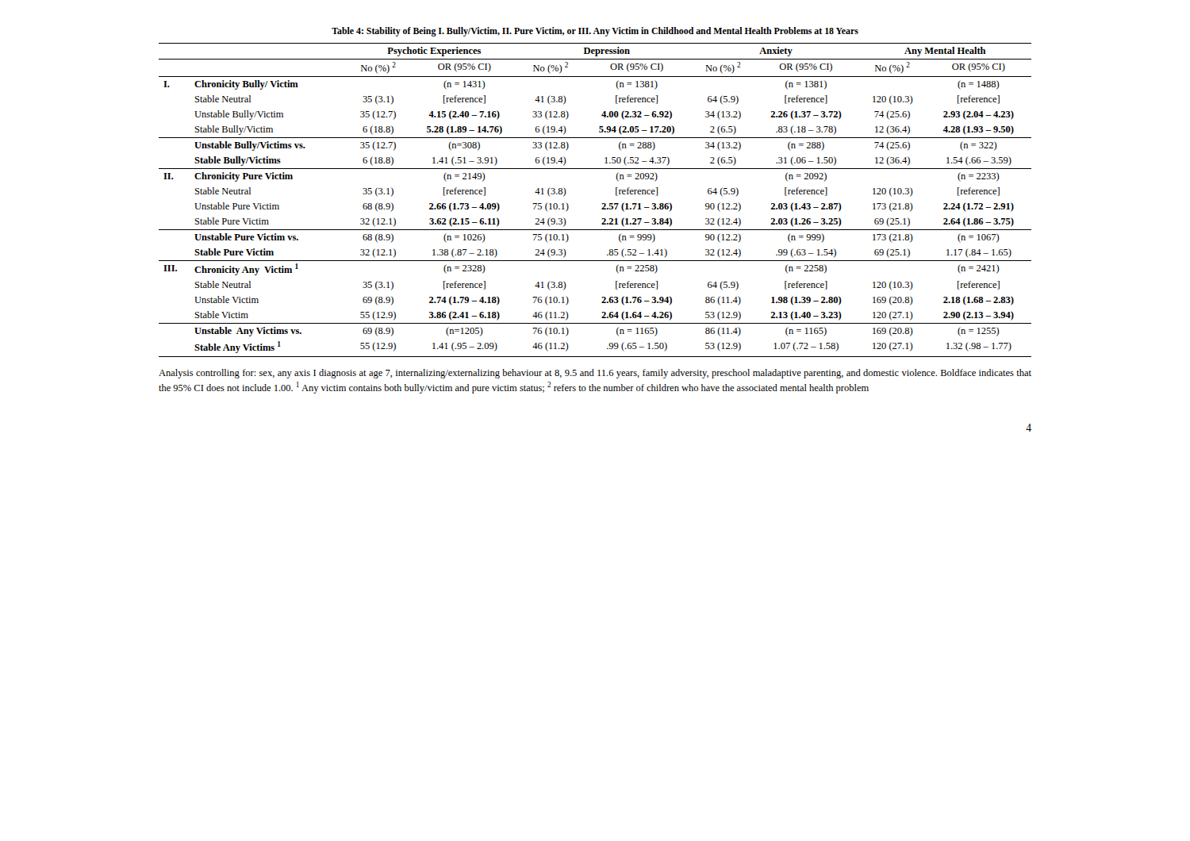Table 4: Stability of Being I. Bully/Victim, II. Pure Victim, or III. Any Victim in Childhood and Mental Health Problems at 18 Years
| | Psychotic Experiences | Depression | Anxiety | Any Mental Health |
| --- | --- | --- | --- | --- |
| | No (%) 2 | OR (95% CI) | No (%) 2 | OR (95% CI) | No (%) 2 | OR (95% CI) | No (%) 2 | OR (95% CI) |
| I. | Chronicity Bully/ Victim | | (n = 1431) | | (n = 1381) | | (n = 1381) | | (n = 1488) |
| | Stable Neutral | 35 (3.1) | [reference] | 41 (3.8) | [reference] | 64 (5.9) | [reference] | 120 (10.3) | [reference] |
| | Unstable Bully/Victim | 35 (12.7) | 4.15 (2.40 – 7.16) | 33 (12.8) | 4.00 (2.32 – 6.92) | 34 (13.2) | 2.26 (1.37 – 3.72) | 74 (25.6) | 2.93 (2.04 – 4.23) |
| | Stable Bully/Victim | 6 (18.8) | 5.28 (1.89 – 14.76) | 6 (19.4) | 5.94 (2.05 – 17.20) | 2 (6.5) | .83 (.18 – 3.78) | 12 (36.4) | 4.28 (1.93 – 9.50) |
| | Unstable Bully/Victims vs. | 35 (12.7) | (n=308) | 33 (12.8) | (n = 288) | 34 (13.2) | (n = 288) | 74 (25.6) | (n = 322) |
| | Stable Bully/Victims | 6 (18.8) | 1.41 (.51 – 3.91) | 6 (19.4) | 1.50 (.52 – 4.37) | 2 (6.5) | .31 (.06 – 1.50) | 12 (36.4) | 1.54 (.66 – 3.59) |
| II. | Chronicity Pure Victim | | (n = 2149) | | (n = 2092) | | (n = 2092) | | (n = 2233) |
| | Stable Neutral | 35 (3.1) | [reference] | 41 (3.8) | [reference] | 64 (5.9) | [reference] | 120 (10.3) | [reference] |
| | Unstable Pure Victim | 68 (8.9) | 2.66 (1.73 – 4.09) | 75 (10.1) | 2.57 (1.71 – 3.86) | 90 (12.2) | 2.03 (1.43 – 2.87) | 173 (21.8) | 2.24 (1.72 – 2.91) |
| | Stable Pure Victim | 32 (12.1) | 3.62 (2.15 – 6.11) | 24 (9.3) | 2.21 (1.27 – 3.84) | 32 (12.4) | 2.03 (1.26 – 3.25) | 69 (25.1) | 2.64 (1.86 – 3.75) |
| | Unstable Pure Victim vs. | 68 (8.9) | (n = 1026) | 75 (10.1) | (n = 999) | 90 (12.2) | (n = 999) | 173 (21.8) | (n = 1067) |
| | Stable Pure Victim | 32 (12.1) | 1.38 (.87 – 2.18) | 24 (9.3) | .85 (.52 – 1.41) | 32 (12.4) | .99 (.63 – 1.54) | 69 (25.1) | 1.17 (.84 – 1.65) |
| III. | Chronicity Any Victim 1 | | (n = 2328) | | (n = 2258) | | (n = 2258) | | (n = 2421) |
| | Stable Neutral | 35 (3.1) | [reference] | 41 (3.8) | [reference] | 64 (5.9) | [reference] | 120 (10.3) | [reference] |
| | Unstable Victim | 69 (8.9) | 2.74 (1.79 – 4.18) | 76 (10.1) | 2.63 (1.76 – 3.94) | 86 (11.4) | 1.98 (1.39 – 2.80) | 169 (20.8) | 2.18 (1.68 – 2.83) |
| | Stable Victim | 55 (12.9) | 3.86 (2.41 – 6.18) | 46 (11.2) | 2.64 (1.64 – 4.26) | 53 (12.9) | 2.13 (1.40 – 3.23) | 120 (27.1) | 2.90 (2.13 – 3.94) |
| | Unstable Any Victims vs. | 69 (8.9) | (n=1205) | 76 (10.1) | (n = 1165) | 86 (11.4) | (n = 1165) | 169 (20.8) | (n = 1255) |
| | Stable Any Victims 1 | 55 (12.9) | 1.41 (.95 – 2.09) | 46 (11.2) | .99 (.65 – 1.50) | 53 (12.9) | 1.07 (.72 – 1.58) | 120 (27.1) | 1.32 (.98 – 1.77) |
Analysis controlling for: sex, any axis I diagnosis at age 7, internalizing/externalizing behaviour at 8, 9.5 and 11.6 years, family adversity, preschool maladaptive parenting, and domestic violence. Boldface indicates that the 95% CI does not include 1.00. 1 Any victim contains both bully/victim and pure victim status; 2 refers to the number of children who have the associated mental health problem
4